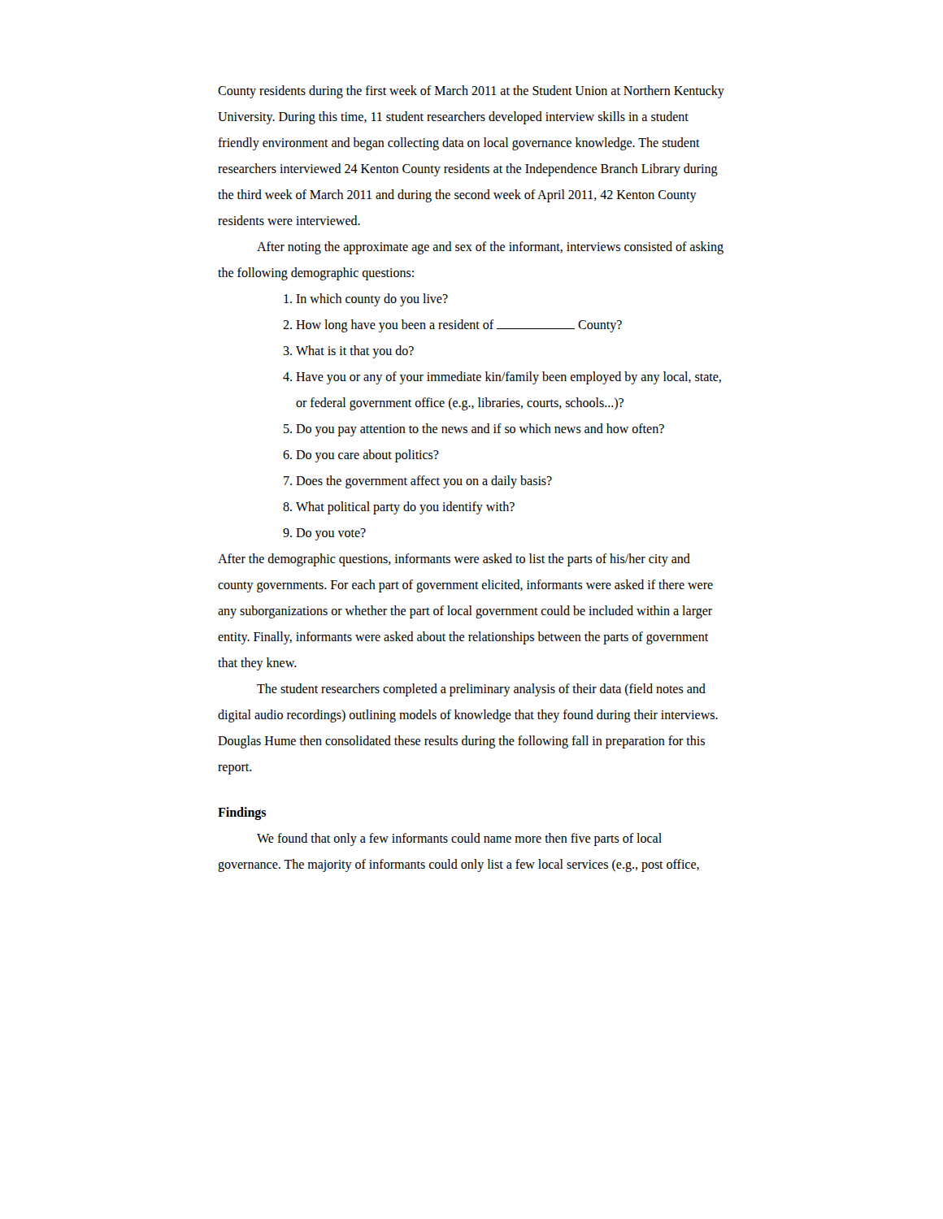County residents during the first week of March 2011 at the Student Union at Northern Kentucky University. During this time, 11 student researchers developed interview skills in a student friendly environment and began collecting data on local governance knowledge. The student researchers interviewed 24 Kenton County residents at the Independence Branch Library during the third week of March 2011 and during the second week of April 2011, 42 Kenton County residents were interviewed.
After noting the approximate age and sex of the informant, interviews consisted of asking the following demographic questions:
In which county do you live?
How long have you been a resident of County?
What is it that you do?
Have you or any of your immediate kin/family been employed by any local, state, or federal government office (e.g., libraries, courts, schools...)?
Do you pay attention to the news and if so which news and how often?
Do you care about politics?
Does the government affect you on a daily basis?
What political party do you identify with?
Do you vote?
After the demographic questions, informants were asked to list the parts of his/her city and county governments. For each part of government elicited, informants were asked if there were any suborganizations or whether the part of local government could be included within a larger entity. Finally, informants were asked about the relationships between the parts of government that they knew.
The student researchers completed a preliminary analysis of their data (field notes and digital audio recordings) outlining models of knowledge that they found during their interviews. Douglas Hume then consolidated these results during the following fall in preparation for this report.
Findings
We found that only a few informants could name more then five parts of local governance. The majority of informants could only list a few local services (e.g., post office,